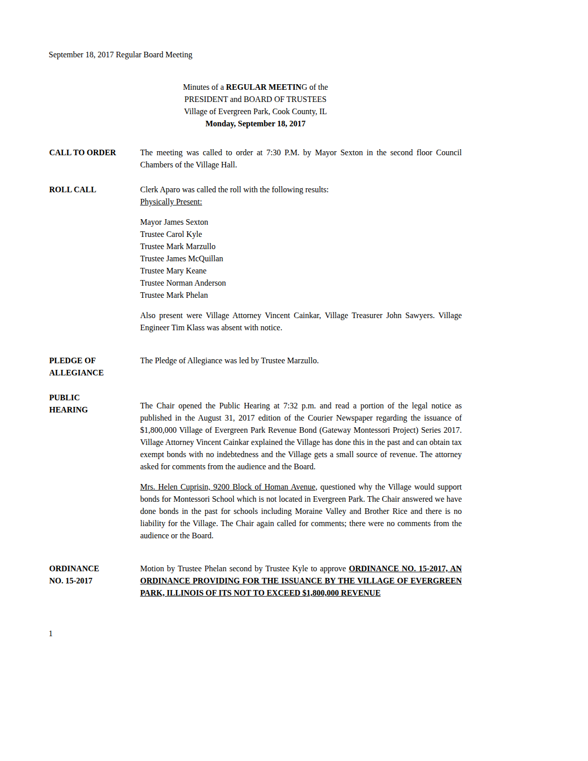September 18, 2017 Regular Board Meeting
Minutes of a REGULAR MEETING of the
PRESIDENT and BOARD OF TRUSTEES
Village of Evergreen Park, Cook County, IL
Monday, September 18, 2017
| CALL TO ORDER | The meeting was called to order at 7:30 P.M. by Mayor Sexton in the second floor Council Chambers of the Village Hall. |
| ROLL CALL | Clerk Aparo was called the roll with the following results: Physically Present: Mayor James Sexton Trustee Carol Kyle Trustee Mark Marzullo Trustee James McQuillan Trustee Mary Keane Trustee Norman Anderson Trustee Mark Phelan Also present were Village Attorney Vincent Cainkar, Village Treasurer John Sawyers. Village Engineer Tim Klass was absent with notice. |
| PLEDGE OF ALLEGIANCE | The Pledge of Allegiance was led by Trustee Marzullo. |
| PUBLIC HEARING | The Chair opened the Public Hearing at 7:32 p.m. and read a portion of the legal notice as published in the August 31, 2017 edition of the Courier Newspaper regarding the issuance of $1,800,000 Village of Evergreen Park Revenue Bond (Gateway Montessori Project) Series 2017. Village Attorney Vincent Cainkar explained the Village has done this in the past and can obtain tax exempt bonds with no indebtedness and the Village gets a small source of revenue. The attorney asked for comments from the audience and the Board. Mrs. Helen Cuprisin, 9200 Block of Homan Avenue , questioned why the Village would support bonds for Montessori School which is not located in Evergreen Park. The Chair answered we have done bonds in the past for schools including Moraine Valley and Brother Rice and there is no liability for the Village. The Chair again called for comments; there were no comments from the audience or the Board. |
| ORDINANCE NO. 15-2017 | Motion by Trustee Phelan second by Trustee Kyle to approve ORDINANCE NO. 15-2017, AN ORDINANCE PROVIDING FOR THE ISSUANCE BY THE VILLAGE OF EVERGREEN PARK, ILLINOIS OF ITS NOT TO EXCEED $1,800,000 REVENUE |
1